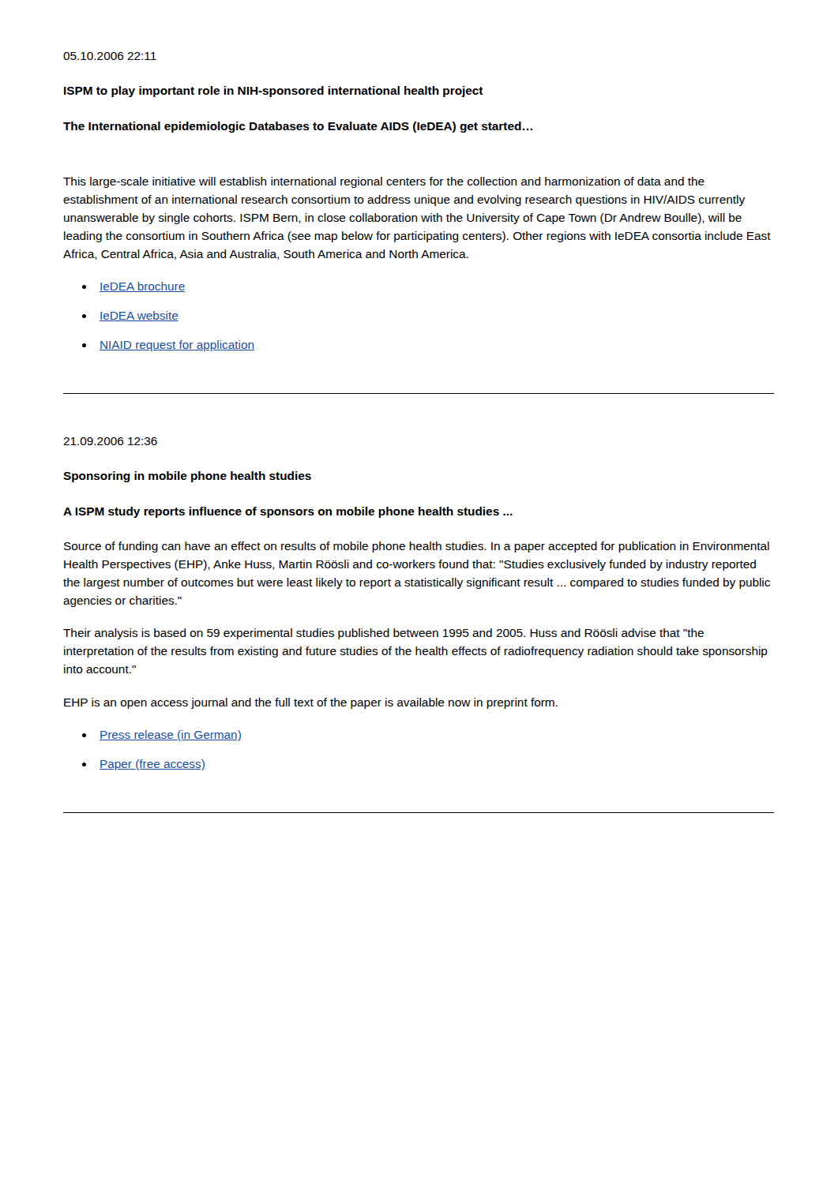05.10.2006 22:11
ISPM to play important role in NIH-sponsored international health project
The International epidemiologic Databases to Evaluate AIDS (IeDEA) get started…
This large-scale initiative will establish international regional centers for the collection and harmonization of data and the establishment of an international research consortium to address unique and evolving research questions in HIV/AIDS currently
unanswerable by single cohorts. ISPM Bern, in close collaboration with the University of Cape Town (Dr Andrew Boulle), will be leading the consortium in Southern Africa (see map below for participating centers). Other regions with IeDEA consortia include East Africa, Central Africa, Asia and Australia, South America and North America.
IeDEA brochure
IeDEA website
NIAID request for application
21.09.2006 12:36
Sponsoring in mobile phone health studies
A ISPM study reports influence of sponsors on mobile phone health studies ...
Source of funding can have an effect on results of mobile phone health studies. In a paper accepted for publication in Environmental Health Perspectives (EHP), Anke Huss, Martin Röösli and co-workers found that: "Studies exclusively funded by industry reported the largest number of outcomes but were least likely to report a statistically significant result ... compared to studies funded by public agencies or charities."
Their analysis is based on 59 experimental studies published between 1995 and 2005. Huss and Röösli advise that "the interpretation of the results from existing and future studies of the health effects of radiofrequency radiation should take sponsorship into account."
EHP is an open access journal and the full text of the paper is available now in preprint form.
Press release (in German)
Paper (free access)